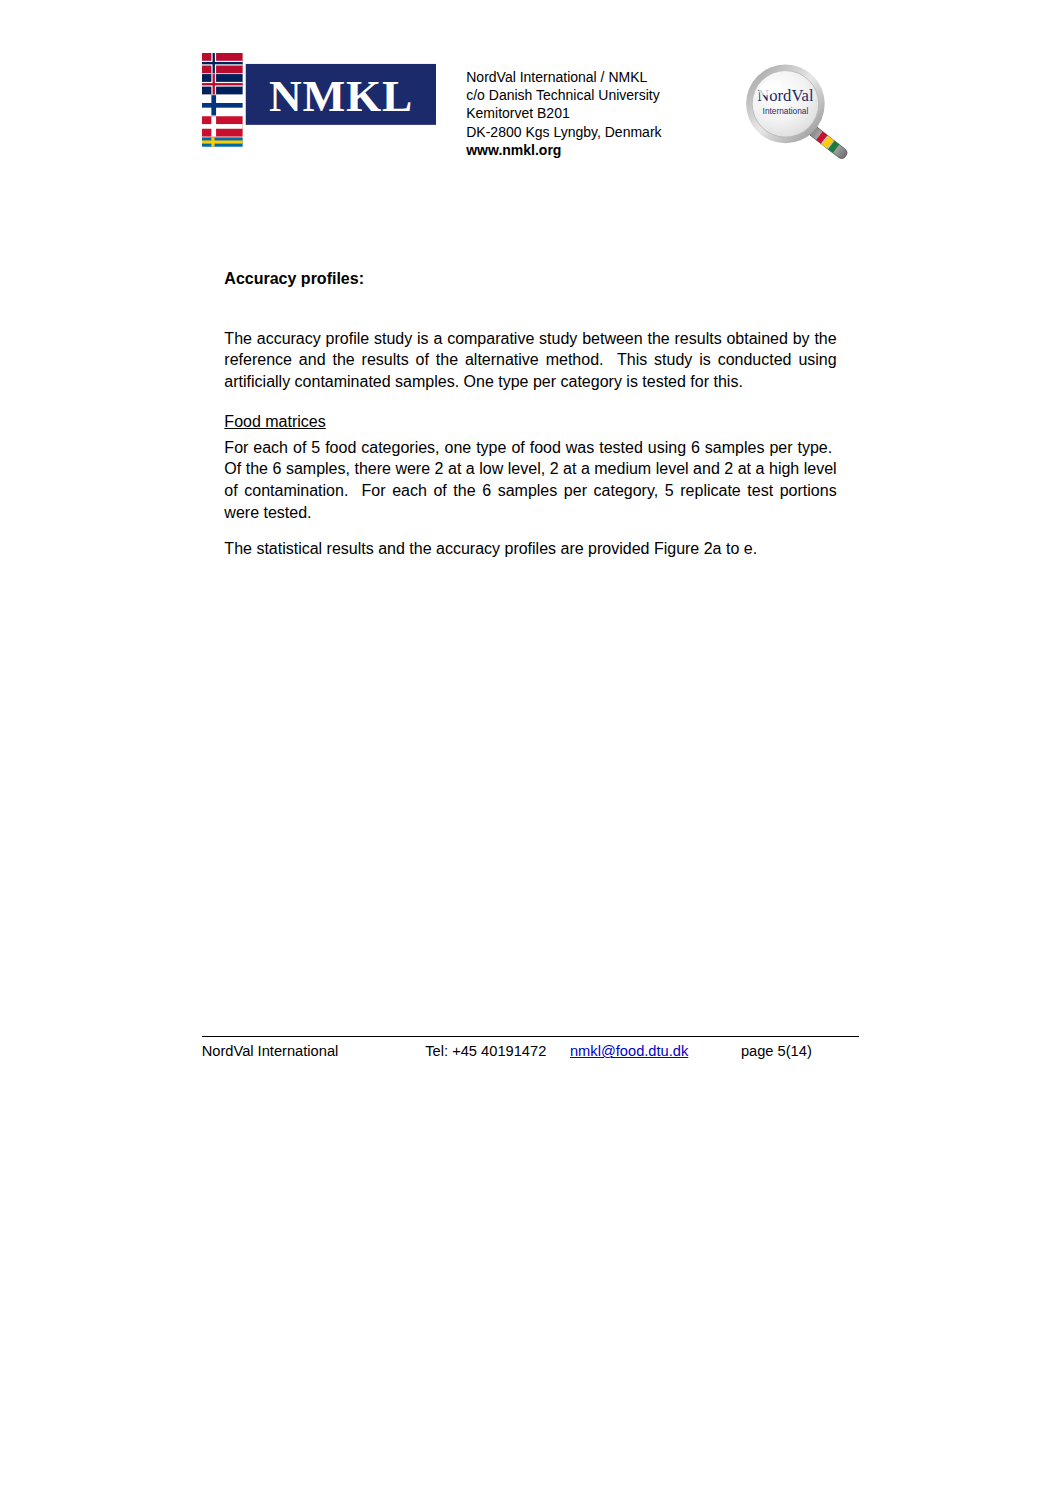NMKL
NordVal International / NMKL
c/o Danish Technical University
Kemitorvet B201
DK-2800 Kgs Lyngby, Denmark
www.nmkl.org
NordVal International
Accuracy profiles:
The accuracy profile study is a comparative study between the results obtained by the reference and the results of the alternative method. This study is conducted using artificially contaminated samples. One type per category is tested for this.
Food matrices
For each of 5 food categories, one type of food was tested using 6 samples per type. Of the 6 samples, there were 2 at a low level, 2 at a medium level and 2 at a high level of contamination. For each of the 6 samples per category, 5 replicate test portions were tested.
The statistical results and the accuracy profiles are provided Figure 2a to e.
NordVal International
Tel: +45 40191472
nmkl@food.dtu.dk
page 5(14)